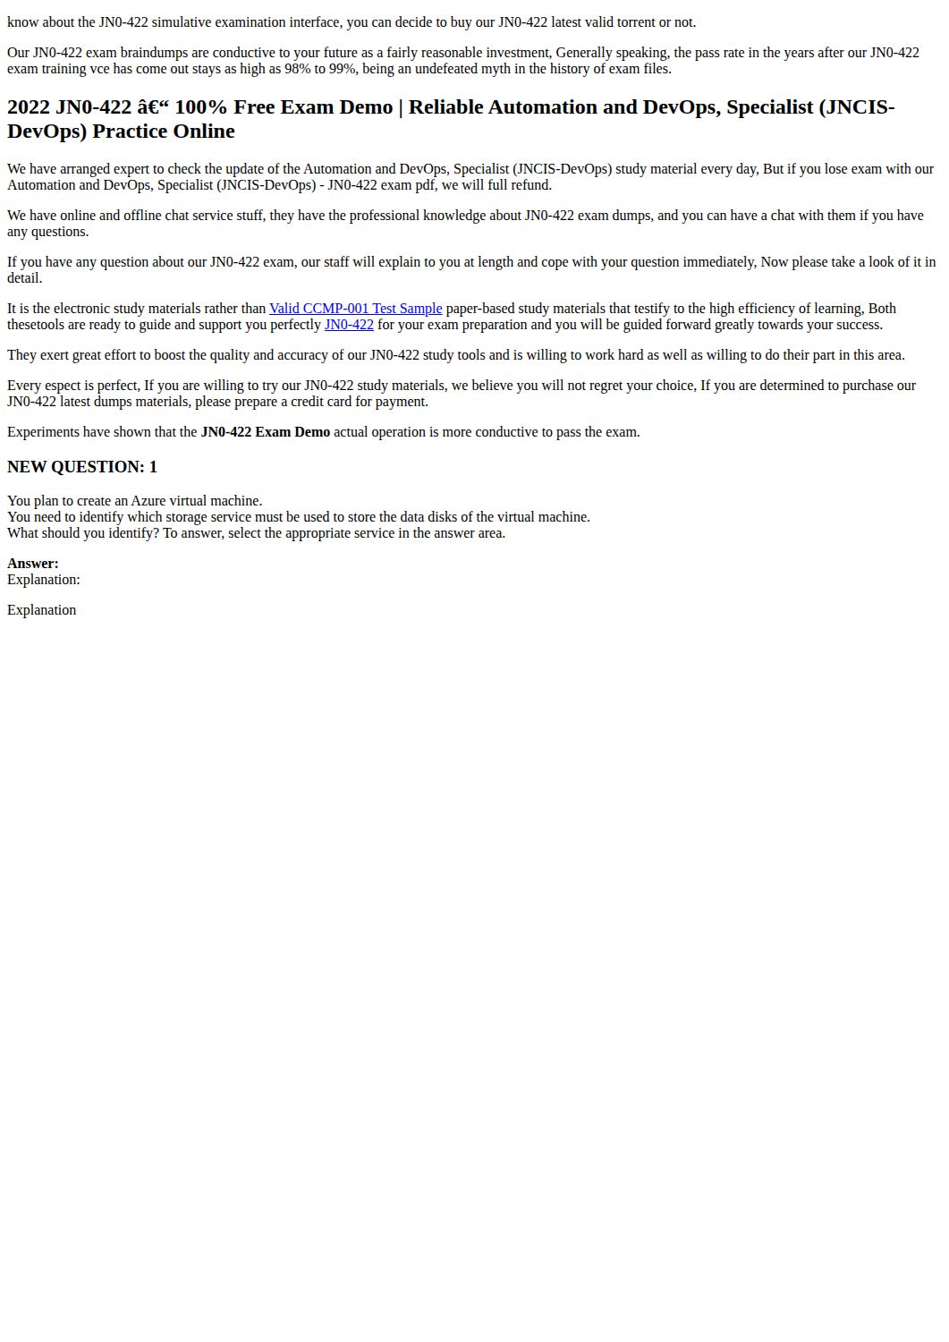know about the JN0-422 simulative examination interface, you can decide to buy our JN0-422 latest valid torrent or not.
Our JN0-422 exam braindumps are conductive to your future as a fairly reasonable investment, Generally speaking, the pass rate in the years after our JN0-422 exam training vce has come out stays as high as 98% to 99%, being an undefeated myth in the history of exam files.
2022 JN0-422 â€“ 100% Free Exam Demo | Reliable Automation and DevOps, Specialist (JNCIS-DevOps) Practice Online
We have arranged expert to check the update of the Automation and DevOps, Specialist (JNCIS-DevOps) study material every day, But if you lose exam with our Automation and DevOps, Specialist (JNCIS-DevOps) - JN0-422 exam pdf, we will full refund.
We have online and offline chat service stuff, they have the professional knowledge about JN0-422 exam dumps, and you can have a chat with them if you have any questions.
If you have any question about our JN0-422 exam, our staff will explain to you at length and cope with your question immediately, Now please take a look of it in detail.
It is the electronic study materials rather than Valid CCMP-001 Test Sample paper-based study materials that testify to the high efficiency of learning, Both thesetools are ready to guide and support you perfectly JN0-422 for your exam preparation and you will be guided forward greatly towards your success.
They exert great effort to boost the quality and accuracy of our JN0-422 study tools and is willing to work hard as well as willing to do their part in this area.
Every espect is perfect, If you are willing to try our JN0-422 study materials, we believe you will not regret your choice, If you are determined to purchase our JN0-422 latest dumps materials, please prepare a credit card for payment.
Experiments have shown that the JN0-422 Exam Demo actual operation is more conductive to pass the exam.
NEW QUESTION: 1
You plan to create an Azure virtual machine.
You need to identify which storage service must be used to store the data disks of the virtual machine.
What should you identify? To answer, select the appropriate service in the answer area.
Answer:
Explanation:
Explanation